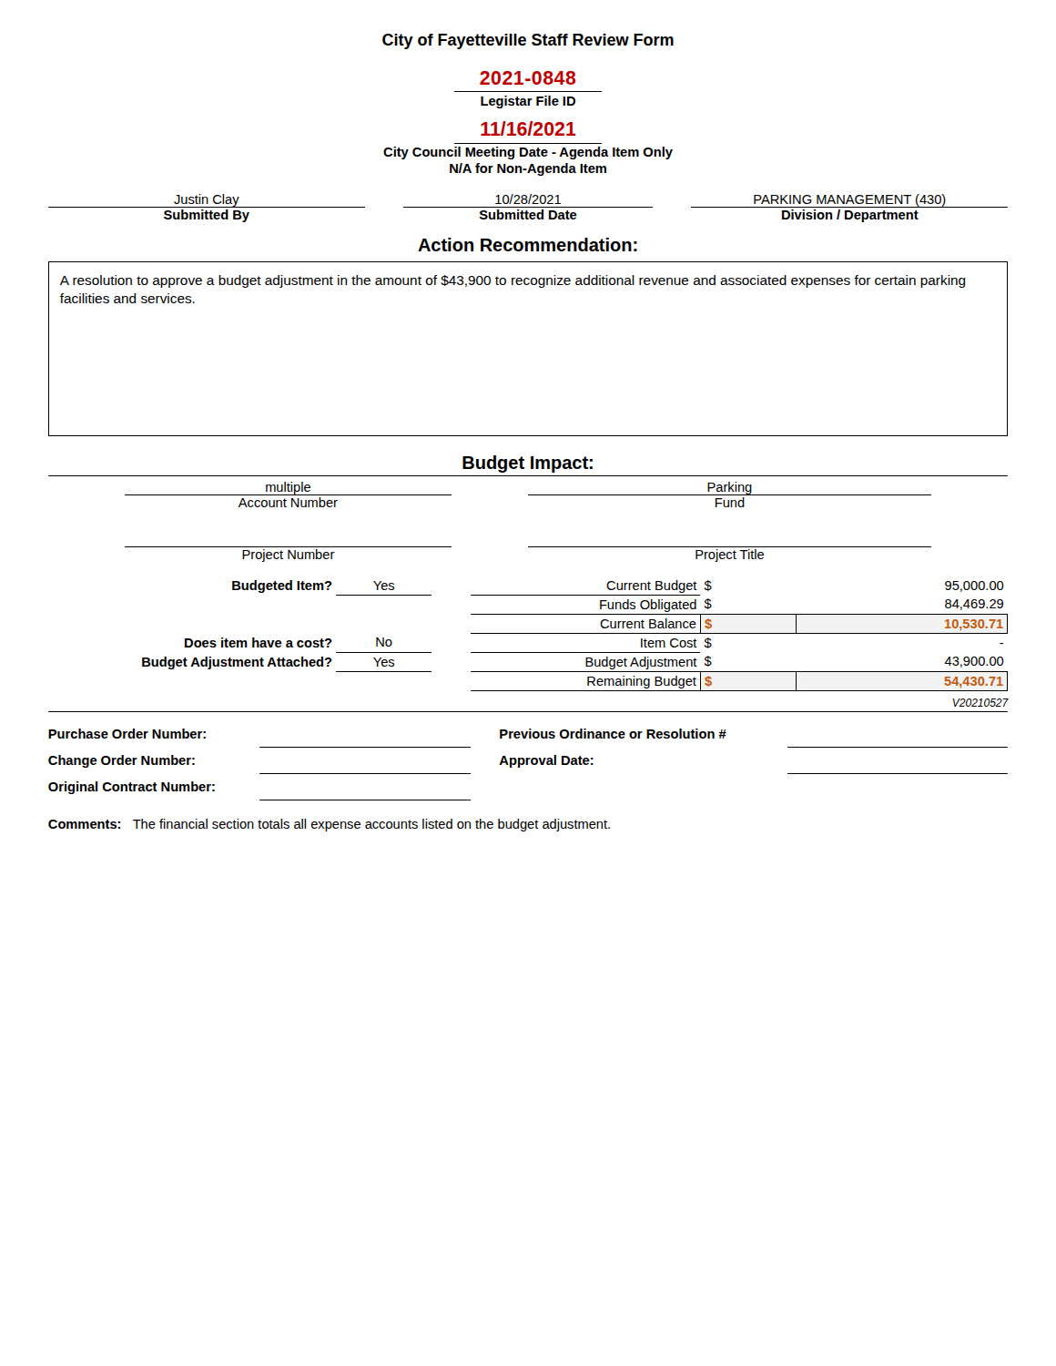City of Fayetteville Staff Review Form
2021-0848
Legistar File ID
11/16/2021
City Council Meeting Date - Agenda Item Only
N/A for Non-Agenda Item
| Justin Clay | | 10/28/2021 | | PARKING MANAGEMENT (430) |
| Submitted By | | Submitted Date | | Division / Department |
Action Recommendation:
A resolution to approve a budget adjustment in the amount of $43,900 to recognize additional revenue and associated expenses for certain parking facilities and services.
Budget Impact:
| | multiple | | Parking | |
| | Account Number | | Fund | |
| | Project Number | | Project Title | |
| Budgeted Item? | Yes | | Current Budget | $ | 95,000.00 |
| | | | Funds Obligated | $ | 84,469.29 |
| | | | Current Balance | $ | 10,530.71 |
| Does item have a cost? | No | | Item Cost | $ | - |
| Budget Adjustment Attached? | Yes | | Budget Adjustment | $ | 43,900.00 |
| | | | Remaining Budget | $ | 54,430.71 |
V20210527
| Purchase Order Number: | | | Previous Ordinance or Resolution # | |
| Change Order Number: | | | Approval Date: | |
| Original Contract Number: | | | | |
Comments: The financial section totals all expense accounts listed on the budget adjustment.